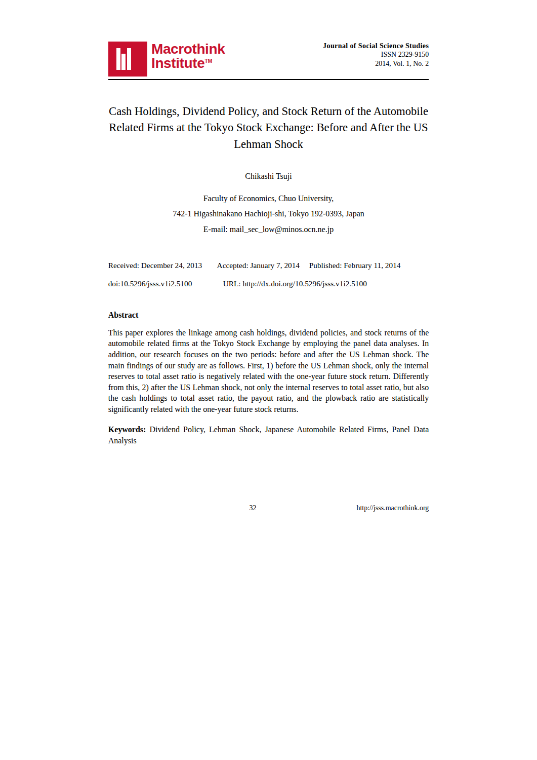Macrothink
InstituteTM
Journal of Social Science Studies
ISSN 2329-9150
2014, Vol. 1, No. 2
Cash Holdings, Dividend Policy, and Stock Return of the Automobile Related Firms at the Tokyo Stock Exchange: Before and After the US Lehman Shock
Chikashi Tsuji
Faculty of Economics, Chuo University,
742-1 Higashinakano Hachioji-shi, Tokyo 192-0393, Japan
E-mail: mail_sec_low@minos.ocn.ne.jp
Received: December 24, 2013 Accepted: January 7, 2014 Published: February 11, 2014 doi:10.5296/jsss.v1i2.5100 URL: http://dx.doi.org/10.5296/jsss.v1i2.5100
Abstract
This paper explores the linkage among cash holdings, dividend policies, and stock returns of the automobile related firms at the Tokyo Stock Exchange by employing the panel data analyses. In addition, our research focuses on the two periods: before and after the US Lehman shock. The main findings of our study are as follows. First, 1) before the US Lehman shock, only the internal reserves to total asset ratio is negatively related with the one-year future stock return. Differently from this, 2) after the US Lehman shock, not only the internal reserves to total asset ratio, but also the cash holdings to total asset ratio, the payout ratio, and the plowback ratio are statistically significantly related with the one-year future stock returns.
Keywords: Dividend Policy, Lehman Shock, Japanese Automobile Related Firms, Panel Data Analysis
32 http://jsss.macrothink.org